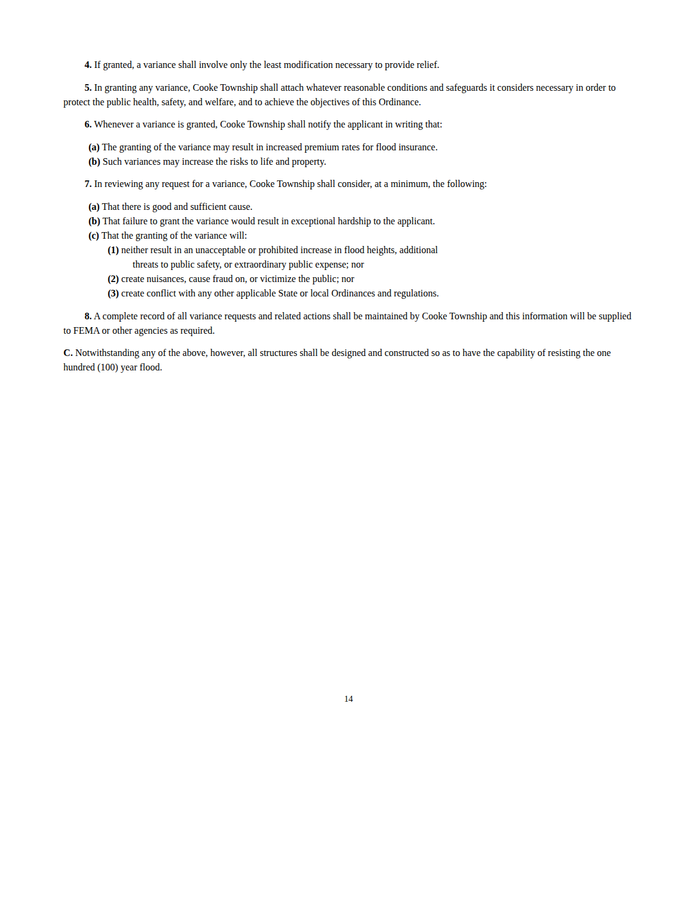4. If granted, a variance shall involve only the least modification necessary to provide relief.
5. In granting any variance, Cooke Township shall attach whatever reasonable conditions and safeguards it considers necessary in order to protect the public health, safety, and welfare, and to achieve the objectives of this Ordinance.
6. Whenever a variance is granted, Cooke Township shall notify the applicant in writing that:
(a) The granting of the variance may result in increased premium rates for flood insurance.
(b) Such variances may increase the risks to life and property.
7. In reviewing any request for a variance, Cooke Township shall consider, at a minimum, the following:
(a) That there is good and sufficient cause.
(b) That failure to grant the variance would result in exceptional hardship to the applicant.
(c) That the granting of the variance will:
(1) neither result in an unacceptable or prohibited increase in flood heights, additional threats to public safety, or extraordinary public expense; nor
(2) create nuisances, cause fraud on, or victimize the public; nor
(3) create conflict with any other applicable State or local Ordinances and regulations.
8. A complete record of all variance requests and related actions shall be maintained by Cooke Township and this information will be supplied to FEMA or other agencies as required.
C. Notwithstanding any of the above, however, all structures shall be designed and constructed so as to have the capability of resisting the one hundred (100) year flood.
14